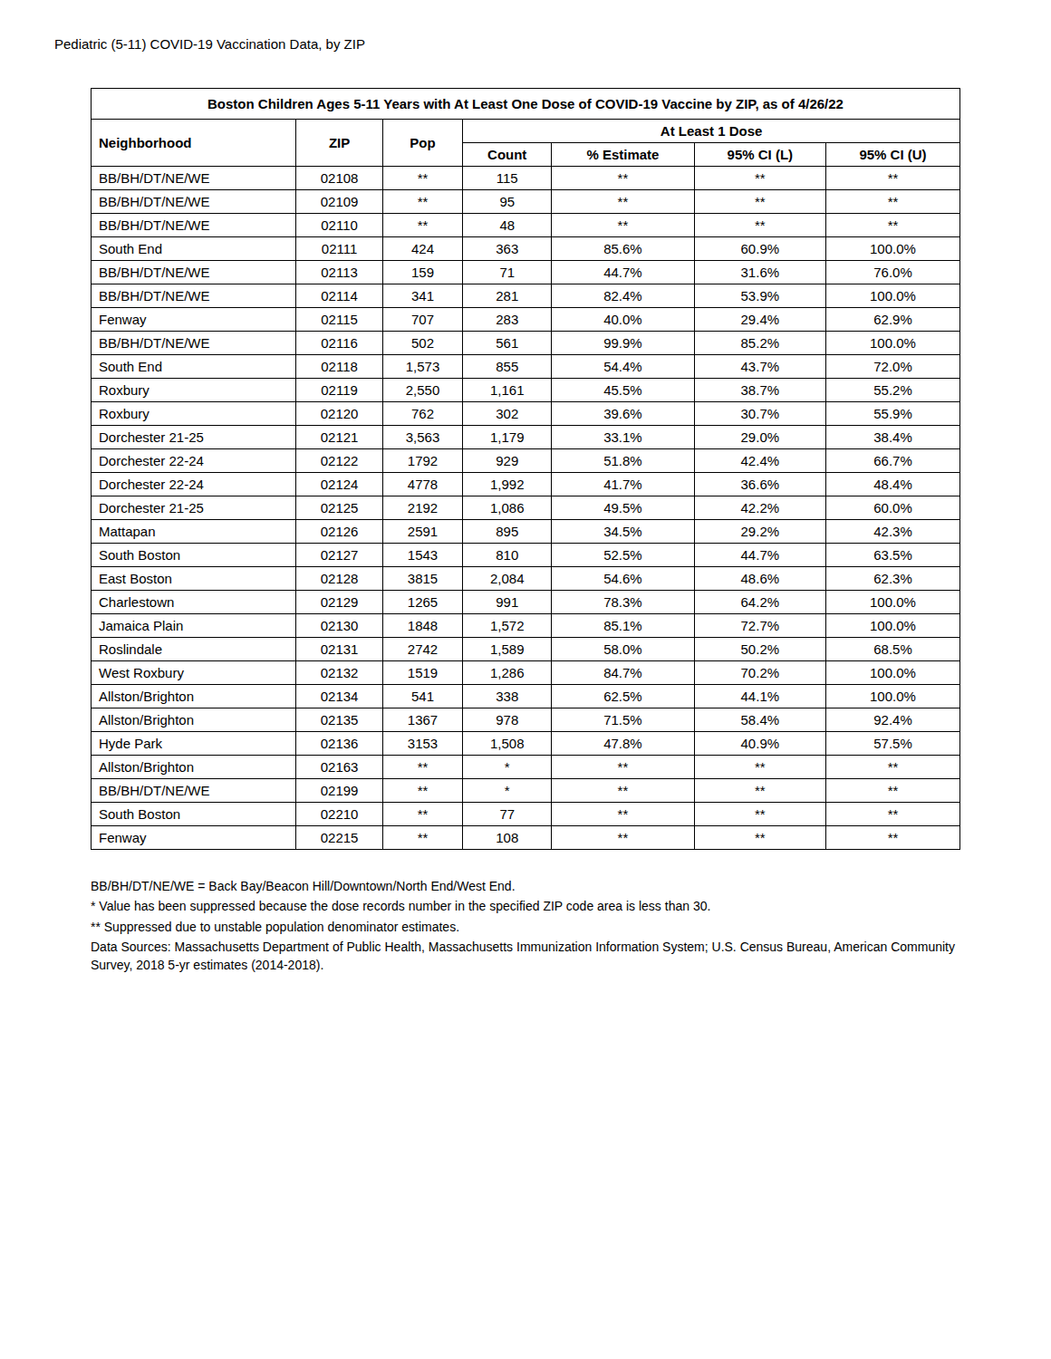Pediatric (5-11) COVID-19 Vaccination Data, by ZIP
Boston Children Ages 5-11 Years with At Least One Dose of COVID-19 Vaccine by ZIP, as of 4/26/22
| Neighborhood | ZIP | Pop | At Least 1 Dose |
| --- | --- | --- | --- |
| Count | % Estimate | 95% CI (L) | 95% CI (U) |
| BB/BH/DT/NE/WE | 02108 | ** | 115 | ** | ** | ** |
| BB/BH/DT/NE/WE | 02109 | ** | 95 | ** | ** | ** |
| BB/BH/DT/NE/WE | 02110 | ** | 48 | ** | ** | ** |
| South End | 02111 | 424 | 363 | 85.6% | 60.9% | 100.0% |
| BB/BH/DT/NE/WE | 02113 | 159 | 71 | 44.7% | 31.6% | 76.0% |
| BB/BH/DT/NE/WE | 02114 | 341 | 281 | 82.4% | 53.9% | 100.0% |
| Fenway | 02115 | 707 | 283 | 40.0% | 29.4% | 62.9% |
| BB/BH/DT/NE/WE | 02116 | 502 | 561 | 99.9% | 85.2% | 100.0% |
| South End | 02118 | 1,573 | 855 | 54.4% | 43.7% | 72.0% |
| Roxbury | 02119 | 2,550 | 1,161 | 45.5% | 38.7% | 55.2% |
| Roxbury | 02120 | 762 | 302 | 39.6% | 30.7% | 55.9% |
| Dorchester 21-25 | 02121 | 3,563 | 1,179 | 33.1% | 29.0% | 38.4% |
| Dorchester 22-24 | 02122 | 1792 | 929 | 51.8% | 42.4% | 66.7% |
| Dorchester 22-24 | 02124 | 4778 | 1,992 | 41.7% | 36.6% | 48.4% |
| Dorchester 21-25 | 02125 | 2192 | 1,086 | 49.5% | 42.2% | 60.0% |
| Mattapan | 02126 | 2591 | 895 | 34.5% | 29.2% | 42.3% |
| South Boston | 02127 | 1543 | 810 | 52.5% | 44.7% | 63.5% |
| East Boston | 02128 | 3815 | 2,084 | 54.6% | 48.6% | 62.3% |
| Charlestown | 02129 | 1265 | 991 | 78.3% | 64.2% | 100.0% |
| Jamaica Plain | 02130 | 1848 | 1,572 | 85.1% | 72.7% | 100.0% |
| Roslindale | 02131 | 2742 | 1,589 | 58.0% | 50.2% | 68.5% |
| West Roxbury | 02132 | 1519 | 1,286 | 84.7% | 70.2% | 100.0% |
| Allston/Brighton | 02134 | 541 | 338 | 62.5% | 44.1% | 100.0% |
| Allston/Brighton | 02135 | 1367 | 978 | 71.5% | 58.4% | 92.4% |
| Hyde Park | 02136 | 3153 | 1,508 | 47.8% | 40.9% | 57.5% |
| Allston/Brighton | 02163 | ** | * | ** | ** | ** |
| BB/BH/DT/NE/WE | 02199 | ** | * | ** | ** | ** |
| South Boston | 02210 | ** | 77 | ** | ** | ** |
| Fenway | 02215 | ** | 108 | ** | ** | ** |
BB/BH/DT/NE/WE = Back Bay/Beacon Hill/Downtown/North End/West End.
* Value has been suppressed because the dose records number in the specified ZIP code area is less than 30.
** Suppressed due to unstable population denominator estimates.
Data Sources: Massachusetts Department of Public Health, Massachusetts Immunization Information System; U.S. Census Bureau, American Community Survey, 2018 5-yr estimates (2014-2018).